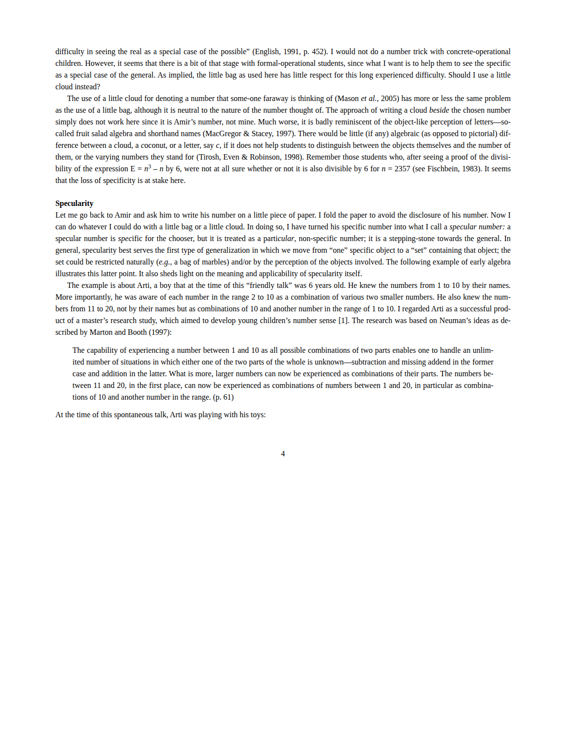difficulty in seeing the real as a special case of the possible” (English, 1991, p. 452). I would not do a number trick with concrete-operational children. However, it seems that there is a bit of that stage with formal-operational students, since what I want is to help them to see the specific as a special case of the general. As implied, the little bag as used here has little respect for this long experienced difficulty. Should I use a little cloud instead?
The use of a little cloud for denoting a number that some-one faraway is thinking of (Mason et al., 2005) has more or less the same problem as the use of a little bag, although it is neutral to the nature of the number thought of. The approach of writing a cloud beside the chosen number simply does not work here since it is Amir’s number, not mine. Much worse, it is badly reminiscent of the object-like perception of letters—so-called fruit salad algebra and shorthand names (MacGregor & Stacey, 1997). There would be little (if any) algebraic (as opposed to pictorial) difference between a cloud, a coconut, or a letter, say c, if it does not help students to distinguish between the objects themselves and the number of them, or the varying numbers they stand for (Tirosh, Even & Robinson, 1998). Remember those students who, after seeing a proof of the divisibility of the expression E = n3 – n by 6, were not at all sure whether or not it is also divisible by 6 for n = 2357 (see Fischbein, 1983). It seems that the loss of specificity is at stake here.
Specularity
Let me go back to Amir and ask him to write his number on a little piece of paper. I fold the paper to avoid the disclosure of his number. Now I can do whatever I could do with a little bag or a little cloud. In doing so, I have turned his specific number into what I call a specular number: a specular number is specific for the chooser, but it is treated as a particular, non-specific number; it is a stepping-stone towards the general. In general, specularity best serves the first type of generalization in which we move from “one” specific object to a “set” containing that object; the set could be restricted naturally (e.g., a bag of marbles) and/or by the perception of the objects involved. The following example of early algebra illustrates this latter point. It also sheds light on the meaning and applicability of specularity itself.
The example is about Arti, a boy that at the time of this “friendly talk” was 6 years old. He knew the numbers from 1 to 10 by their names. More importantly, he was aware of each number in the range 2 to 10 as a combination of various two smaller numbers. He also knew the numbers from 11 to 20, not by their names but as combinations of 10 and another number in the range of 1 to 10. I regarded Arti as a successful product of a master’s research study, which aimed to develop young children’s number sense [1]. The research was based on Neuman’s ideas as described by Marton and Booth (1997):
The capability of experiencing a number between 1 and 10 as all possible combinations of two parts enables one to handle an unlimited number of situations in which either one of the two parts of the whole is unknown—subtraction and missing addend in the former case and addition in the latter. What is more, larger numbers can now be experienced as combinations of their parts. The numbers between 11 and 20, in the first place, can now be experienced as combinations of numbers between 1 and 20, in particular as combinations of 10 and another number in the range. (p. 61)
At the time of this spontaneous talk, Arti was playing with his toys:
4